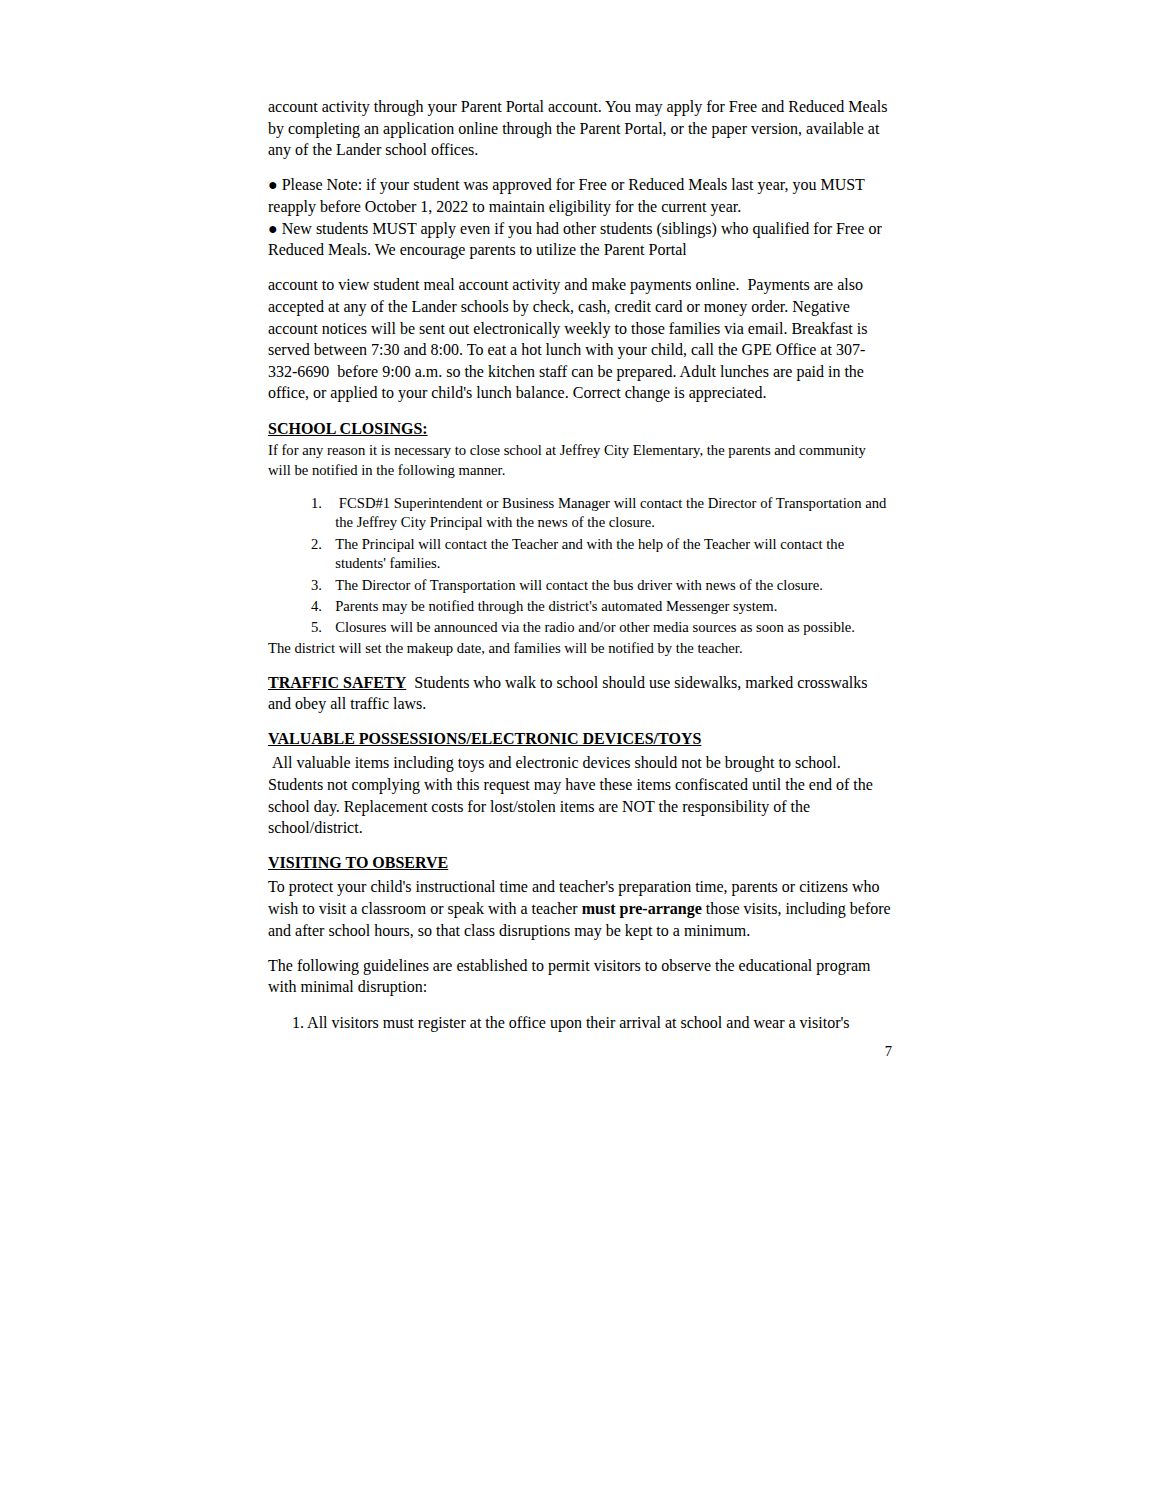account activity through your Parent Portal account. You may apply for Free and Reduced Meals by completing an application online through the Parent Portal, or the paper version, available at any of the Lander school offices.
● Please Note: if your student was approved for Free or Reduced Meals last year, you MUST reapply before October 1, 2022 to maintain eligibility for the current year.
● New students MUST apply even if you had other students (siblings) who qualified for Free or Reduced Meals. We encourage parents to utilize the Parent Portal
account to view student meal account activity and make payments online. Payments are also accepted at any of the Lander schools by check, cash, credit card or money order. Negative account notices will be sent out electronically weekly to those families via email. Breakfast is served between 7:30 and 8:00. To eat a hot lunch with your child, call the GPE Office at 307-332-6690 before 9:00 a.m. so the kitchen staff can be prepared. Adult lunches are paid in the office, or applied to your child's lunch balance. Correct change is appreciated.
SCHOOL CLOSINGS:
If for any reason it is necessary to close school at Jeffrey City Elementary, the parents and community will be notified in the following manner.
FCSD#1 Superintendent or Business Manager will contact the Director of Transportation and the Jeffrey City Principal with the news of the closure.
The Principal will contact the Teacher and with the help of the Teacher will contact the students' families.
The Director of Transportation will contact the bus driver with news of the closure.
Parents may be notified through the district's automated Messenger system.
Closures will be announced via the radio and/or other media sources as soon as possible.
The district will set the makeup date, and families will be notified by the teacher.
TRAFFIC SAFETY Students who walk to school should use sidewalks, marked crosswalks and obey all traffic laws.
VALUABLE POSSESSIONS/ELECTRONIC DEVICES/TOYS
All valuable items including toys and electronic devices should not be brought to school. Students not complying with this request may have these items confiscated until the end of the school day. Replacement costs for lost/stolen items are NOT the responsibility of the school/district.
VISITING TO OBSERVE
To protect your child's instructional time and teacher's preparation time, parents or citizens who wish to visit a classroom or speak with a teacher must pre-arrange those visits, including before and after school hours, so that class disruptions may be kept to a minimum.
The following guidelines are established to permit visitors to observe the educational program with minimal disruption:
1. All visitors must register at the office upon their arrival at school and wear a visitor's
7